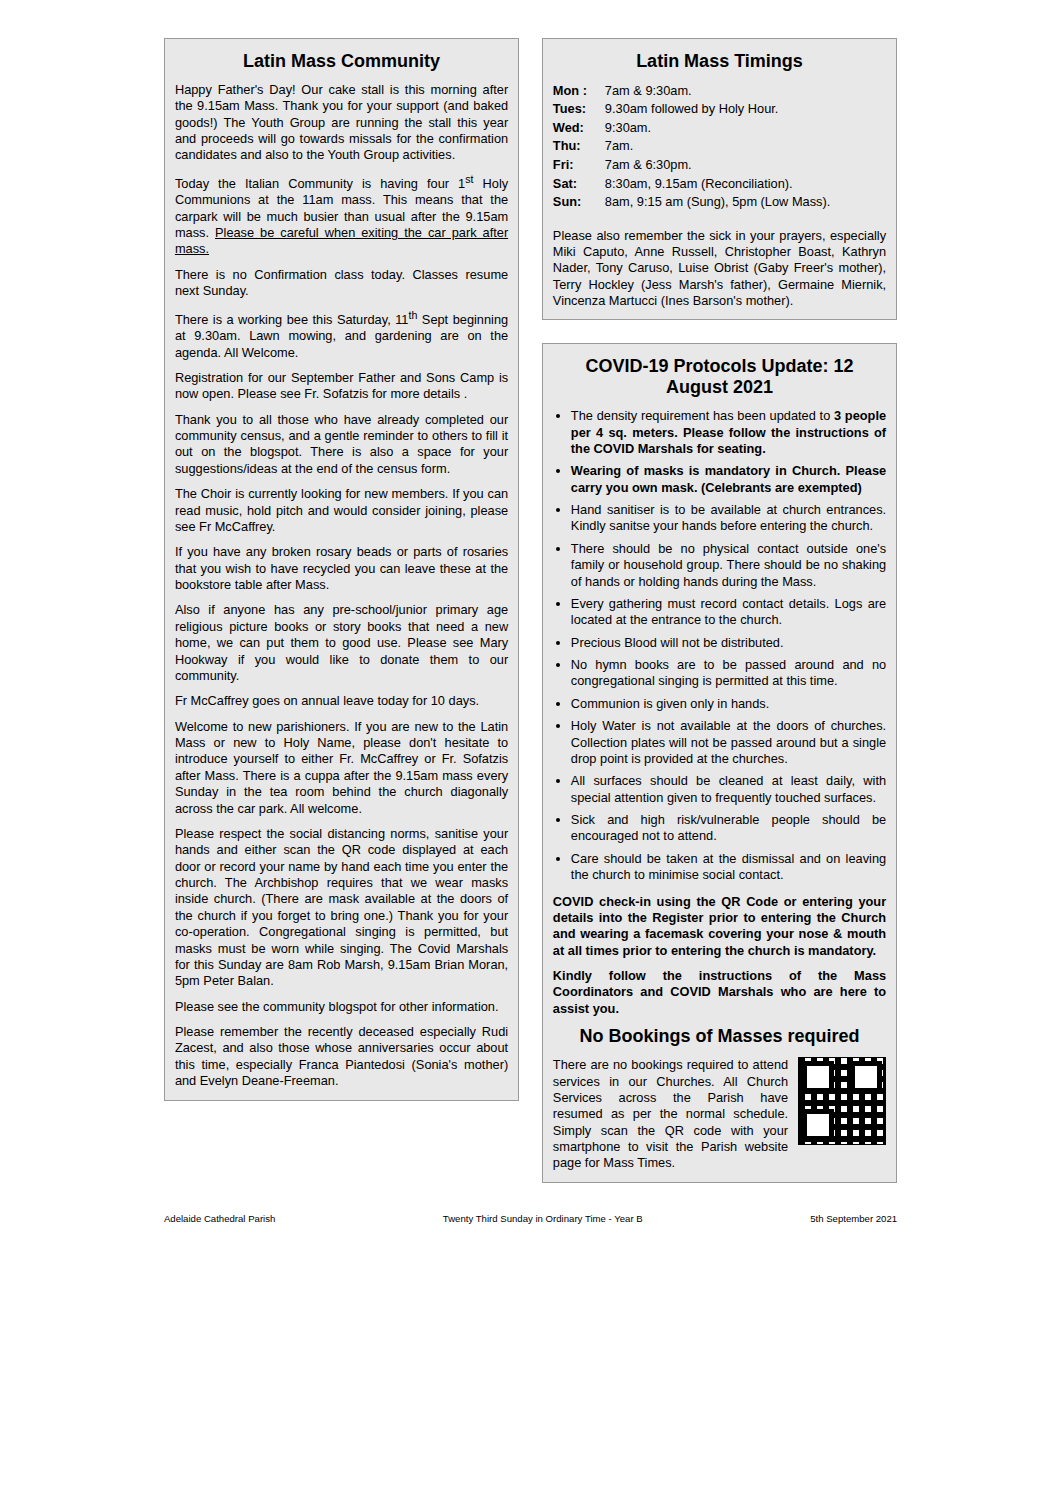Latin Mass Community
Happy Father's Day! Our cake stall is this morning after the 9.15am Mass. Thank you for your support (and baked goods!) The Youth Group are running the stall this year and proceeds will go towards missals for the confirmation candidates and also to the Youth Group activities.
Today the Italian Community is having four 1st Holy Communions at the 11am mass. This means that the carpark will be much busier than usual after the 9.15am mass. Please be careful when exiting the car park after mass.
There is no Confirmation class today. Classes resume next Sunday.
There is a working bee this Saturday, 11th Sept beginning at 9.30am. Lawn mowing, and gardening are on the agenda. All Welcome.
Registration for our September Father and Sons Camp is now open. Please see Fr. Sofatzis for more details .
Thank you to all those who have already completed our community census, and a gentle reminder to others to fill it out on the blogspot. There is also a space for your suggestions/ideas at the end of the census form.
The Choir is currently looking for new members. If you can read music, hold pitch and would consider joining, please see Fr McCaffrey.
If you have any broken rosary beads or parts of rosaries that you wish to have recycled you can leave these at the bookstore table after Mass.
Also if anyone has any pre-school/junior primary age religious picture books or story books that need a new home, we can put them to good use. Please see Mary Hookway if you would like to donate them to our community.
Fr McCaffrey goes on annual leave today for 10 days.
Welcome to new parishioners. If you are new to the Latin Mass or new to Holy Name, please don't hesitate to introduce yourself to either Fr. McCaffrey or Fr. Sofatzis after Mass. There is a cuppa after the 9.15am mass every Sunday in the tea room behind the church diagonally across the car park. All welcome.
Please respect the social distancing norms, sanitise your hands and either scan the QR code displayed at each door or record your name by hand each time you enter the church. The Archbishop requires that we wear masks inside church. (There are mask available at the doors of the church if you forget to bring one.) Thank you for your co-operation. Congregational singing is permitted, but masks must be worn while singing. The Covid Marshals for this Sunday are 8am Rob Marsh, 9.15am Brian Moran, 5pm Peter Balan.
Please see the community blogspot for other information.
Please remember the recently deceased especially Rudi Zacest, and also those whose anniversaries occur about this time, especially Franca Piantedosi (Sonia's mother) and Evelyn Deane-Freeman.
Latin Mass Timings
Mon : 7am & 9:30am.
Tues: 9.30am followed by Holy Hour.
Wed: 9:30am.
Thu: 7am.
Fri: 7am & 6:30pm.
Sat: 8:30am, 9.15am (Reconciliation).
Sun: 8am, 9:15 am (Sung), 5pm (Low Mass).
Please also remember the sick in your prayers, especially Miki Caputo, Anne Russell, Christopher Boast, Kathryn Nader, Tony Caruso, Luise Obrist (Gaby Freer's mother), Terry Hockley (Jess Marsh's father), Germaine Miernik, Vincenza Martucci (Ines Barson's mother).
COVID-19 Protocols Update: 12 August 2021
The density requirement has been updated to 3 people per 4 sq. meters. Please follow the instructions of the COVID Marshals for seating.
Wearing of masks is mandatory in Church. Please carry you own mask. (Celebrants are exempted)
Hand sanitiser is to be available at church entrances. Kindly sanitse your hands before entering the church.
There should be no physical contact outside one's family or household group. There should be no shaking of hands or holding hands during the Mass.
Every gathering must record contact details. Logs are located at the entrance to the church.
Precious Blood will not be distributed.
No hymn books are to be passed around and no congregational singing is permitted at this time.
Communion is given only in hands.
Holy Water is not available at the doors of churches. Collection plates will not be passed around but a single drop point is provided at the churches.
All surfaces should be cleaned at least daily, with special attention given to frequently touched surfaces.
Sick and high risk/vulnerable people should be encouraged not to attend.
Care should be taken at the dismissal and on leaving the church to minimise social contact.
COVID check-in using the QR Code or entering your details into the Register prior to entering the Church and wearing a facemask covering your nose & mouth at all times prior to entering the church is mandatory.
Kindly follow the instructions of the Mass Coordinators and COVID Marshals who are here to assist you.
No Bookings of Masses required
There are no bookings required to attend services in our Churches. All Church Services across the Parish have resumed as per the normal schedule. Simply scan the QR code with your smartphone to visit the Parish website page for Mass Times.
Adelaide Cathedral Parish
Twenty Third Sunday in Ordinary Time - Year B
5th September 2021